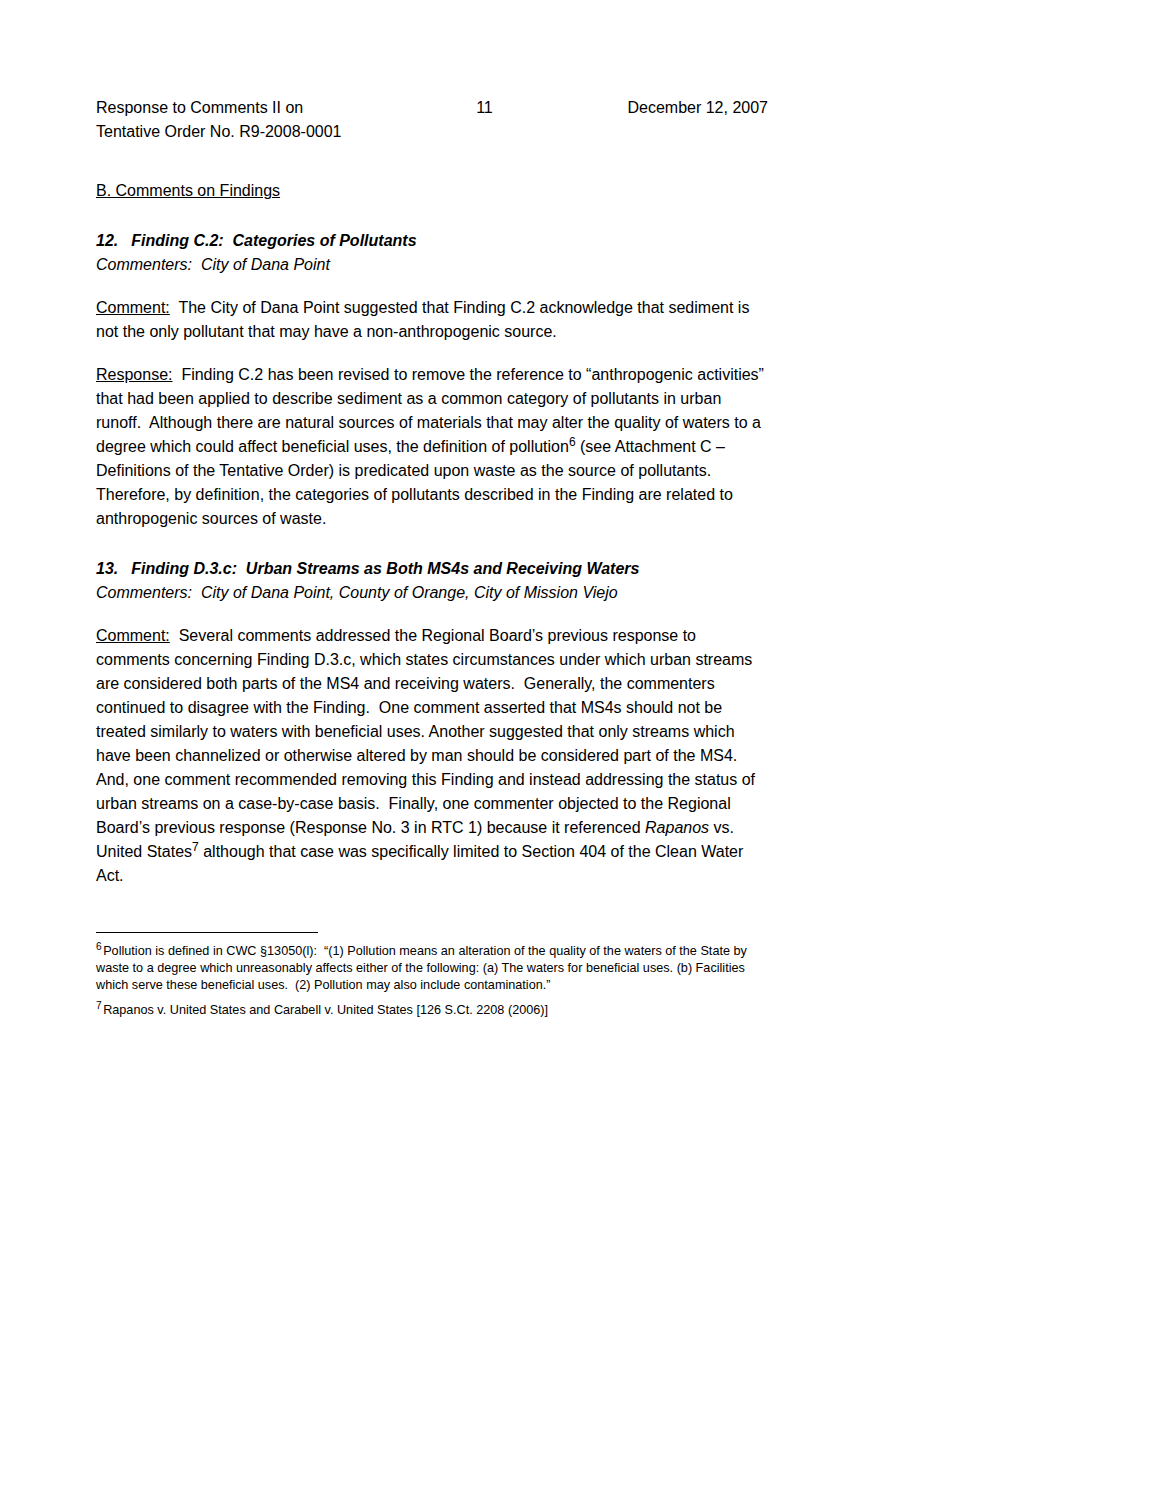Response to Comments II on
Tentative Order No. R9-2008-0001
11
December 12, 2007
B. Comments on Findings
12. Finding C.2: Categories of Pollutants
Commenters: City of Dana Point
Comment: The City of Dana Point suggested that Finding C.2 acknowledge that sediment is not the only pollutant that may have a non-anthropogenic source.
Response: Finding C.2 has been revised to remove the reference to “anthropogenic activities” that had been applied to describe sediment as a common category of pollutants in urban runoff. Although there are natural sources of materials that may alter the quality of waters to a degree which could affect beneficial uses, the definition of pollution6 (see Attachment C – Definitions of the Tentative Order) is predicated upon waste as the source of pollutants. Therefore, by definition, the categories of pollutants described in the Finding are related to anthropogenic sources of waste.
13. Finding D.3.c: Urban Streams as Both MS4s and Receiving Waters
Commenters: City of Dana Point, County of Orange, City of Mission Viejo
Comment: Several comments addressed the Regional Board’s previous response to comments concerning Finding D.3.c, which states circumstances under which urban streams are considered both parts of the MS4 and receiving waters. Generally, the commenters continued to disagree with the Finding. One comment asserted that MS4s should not be treated similarly to waters with beneficial uses. Another suggested that only streams which have been channelized or otherwise altered by man should be considered part of the MS4. And, one comment recommended removing this Finding and instead addressing the status of urban streams on a case-by-case basis. Finally, one commenter objected to the Regional Board’s previous response (Response No. 3 in RTC 1) because it referenced Rapanos vs. United States7 although that case was specifically limited to Section 404 of the Clean Water Act.
6 Pollution is defined in CWC §13050(l): “(1) Pollution means an alteration of the quality of the waters of the State by waste to a degree which unreasonably affects either of the following: (a) The waters for beneficial uses. (b) Facilities which serve these beneficial uses. (2) Pollution may also include contamination.”
7 Rapanos v. United States and Carabell v. United States [126 S.Ct. 2208 (2006)]